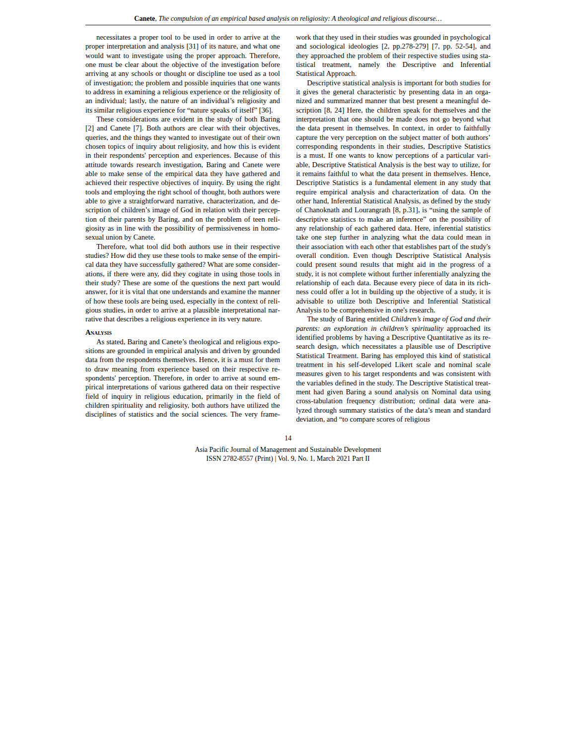Canete, The compulsion of an empirical based analysis on religiosity: A theological and religious discourse…
necessitates a proper tool to be used in order to arrive at the proper interpretation and analysis [31] of its nature, and what one would want to investigate using the proper approach. Therefore, one must be clear about the objective of the investigation before arriving at any schools or thought or discipline toe used as a tool of investigation; the problem and possible inquiries that one wants to address in examining a religious experience or the religiosity of an individual; lastly, the nature of an individual’s religiosity and its similar religious experience for “nature speaks of itself” [36].
These considerations are evident in the study of both Baring [2] and Canete [7]. Both authors are clear with their objectives, queries, and the things they wanted to investigate out of their own chosen topics of inquiry about religiosity, and how this is evident in their respondents' perception and experiences. Because of this attitude towards research investigation, Baring and Canete were able to make sense of the empirical data they have gathered and achieved their respective objectives of inquiry. By using the right tools and employing the right school of thought, both authors were able to give a straightforward narrative, characterization, and description of children’s image of God in relation with their perception of their parents by Baring, and on the problem of teen religiosity as in line with the possibility of permissiveness in homosexual union by Canete.
Therefore, what tool did both authors use in their respective studies? How did they use these tools to make sense of the empirical data they have successfully gathered? What are some considerations, if there were any, did they cogitate in using those tools in their study? These are some of the questions the next part would answer, for it is vital that one understands and examine the manner of how these tools are being used, especially in the context of religious studies, in order to arrive at a plausible interpretational narrative that describes a religious experience in its very nature.
Analysis
As stated, Baring and Canete’s theological and religious expositions are grounded in empirical analysis and driven by grounded data from the respondents themselves. Hence, it is a must for them to draw meaning from experience based on their respective respondents' perception. Therefore, in order to arrive at sound empirical interpretations of various gathered data on their respective field of inquiry in religious education, primarily in the field of children spirituality and religiosity, both authors have utilized the disciplines of statistics and the social sciences. The very framework that they used in their studies was grounded in psychological and sociological ideologies [2, pp.278-279] [7, pp. 52-54], and they approached the problem of their respective studies using statistical treatment, namely the Descriptive and Inferential Statistical Approach.
Descriptive statistical analysis is important for both studies for it gives the general characteristic by presenting data in an organized and summarized manner that best present a meaningful description [8, 24] Here, the children speak for themselves and the interpretation that one should be made does not go beyond what the data present in themselves. In context, in order to faithfully capture the very perception on the subject matter of both authors’ corresponding respondents in their studies, Descriptive Statistics is a must. If one wants to know perceptions of a particular variable, Descriptive Statistical Analysis is the best way to utilize, for it remains faithful to what the data present in themselves. Hence, Descriptive Statistics is a fundamental element in any study that require empirical analysis and characterization of data. On the other hand, Inferential Statistical Analysis, as defined by the study of Chanoknath and Lourangrath [8, p.31], is “using the sample of descriptive statistics to make an inference” on the possibility of any relationship of each gathered data. Here, inferential statistics take one step further in analyzing what the data could mean in their association with each other that establishes part of the study's overall condition. Even though Descriptive Statistical Analysis could present sound results that might aid in the progress of a study, it is not complete without further inferentially analyzing the relationship of each data. Because every piece of data in its richness could offer a lot in building up the objective of a study, it is advisable to utilize both Descriptive and Inferential Statistical Analysis to be comprehensive in one's research.
The study of Baring entitled Children’s image of God and their parents: an exploration in children’s spirituality approached its identified problems by having a Descriptive Quantitative as its research design, which necessitates a plausible use of Descriptive Statistical Treatment. Baring has employed this kind of statistical treatment in his self-developed Likert scale and nominal scale measures given to his target respondents and was consistent with the variables defined in the study. The Descriptive Statistical treatment had given Baring a sound analysis on Nominal data using cross-tabulation frequency distribution; ordinal data were analyzed through summary statistics of the data’s mean and standard deviation, and “to compare scores of religious
14
Asia Pacific Journal of Management and Sustainable Development
ISSN 2782-8557 (Print) | Vol. 9, No. 1, March 2021 Part II